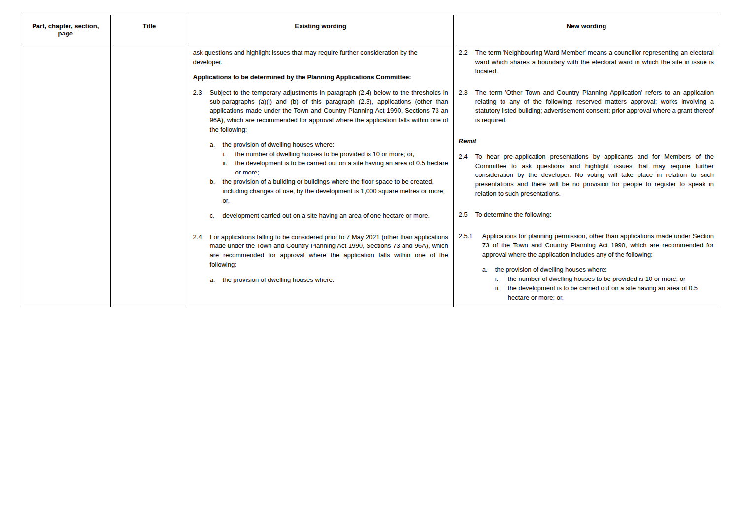| Part, chapter, section, page | Title | Existing wording | New wording |
| --- | --- | --- | --- |
| | | ask questions and highlight issues that may require further consideration by the developer. Applications to be determined by the Planning Applications Committee: 2.3 Subject to the temporary adjustments in paragraph (2.4) below to the thresholds in sub-paragraphs (a)(i) and (b) of this paragraph (2.3), applications (other than applications made under the Town and Country Planning Act 1990, Sections 73 an 96A), which are recommended for approval where the application falls within one of the following: a. the provision of dwelling houses where: i. the number of dwelling houses to be provided is 10 or more; or, ii. the development is to be carried out on a site having an area of 0.5 hectare or more; b. the provision of a building or buildings where the floor space to be created, including changes of use, by the development is 1,000 square metres or more; or, c. development carried out on a site having an area of one hectare or more. 2.4 For applications falling to be considered prior to 7 May 2021 (other than applications made under the Town and Country Planning Act 1990, Sections 73 and 96A), which are recommended for approval where the application falls within one of the following: a. the provision of dwelling houses where: | 2.2 The term 'Neighbouring Ward Member' means a councillor representing an electoral ward which shares a boundary with the electoral ward in which the site in issue is located. 2.3 The term 'Other Town and Country Planning Application' refers to an application relating to any of the following: reserved matters approval; works involving a statutory listed building; advertisement consent; prior approval where a grant thereof is required. Remit 2.4 To hear pre-application presentations by applicants and for Members of the Committee to ask questions and highlight issues that may require further consideration by the developer. No voting will take place in relation to such presentations and there will be no provision for people to register to speak in relation to such presentations. 2.5 To determine the following: 2.5.1 Applications for planning permission, other than applications made under Section 73 of the Town and Country Planning Act 1990, which are recommended for approval where the application includes any of the following: a. the provision of dwelling houses where: i. the number of dwelling houses to be provided is 10 or more; or ii. the development is to be carried out on a site having an area of 0.5 hectare or more; or, |